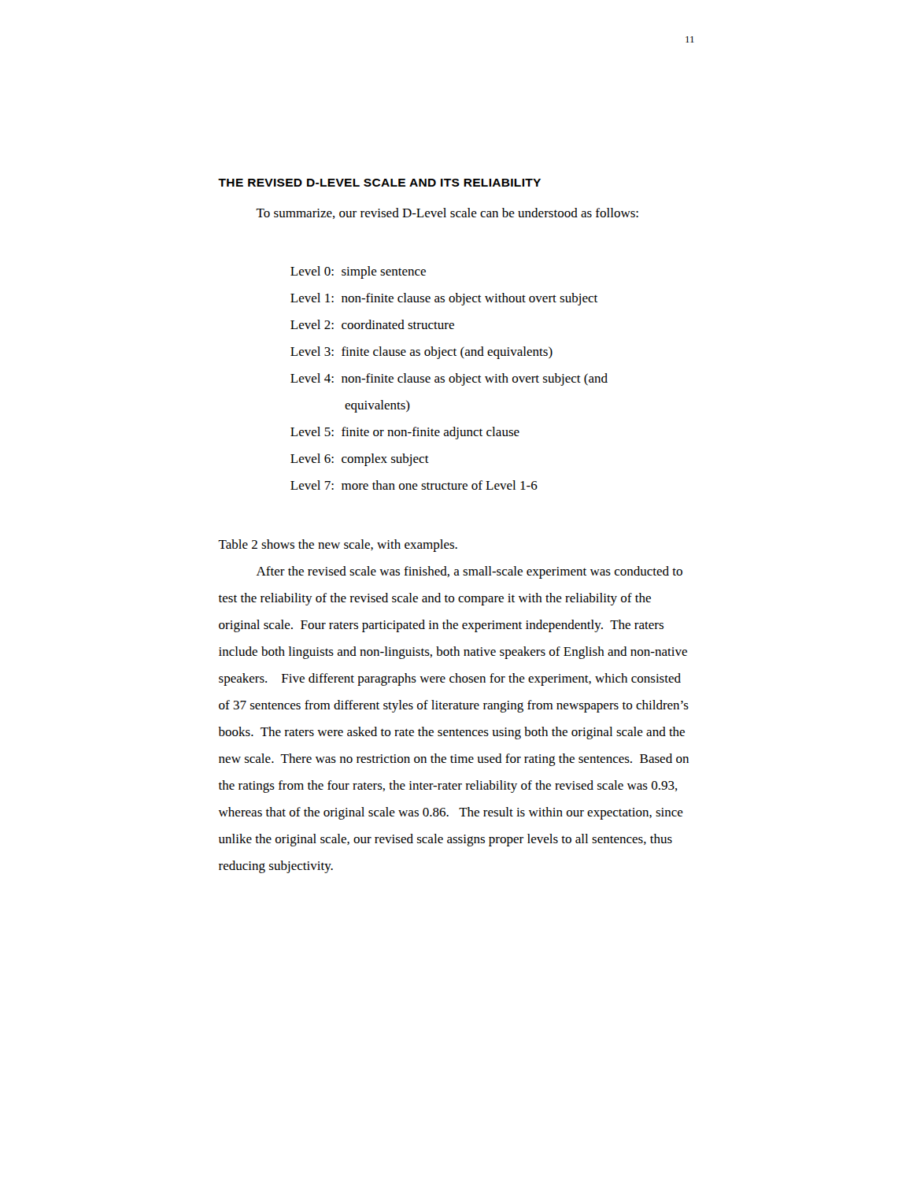11
THE REVISED D-LEVEL SCALE AND ITS RELIABILITY
To summarize, our revised D-Level scale can be understood as follows:
Level 0: simple sentence
Level 1: non-finite clause as object without overt subject
Level 2: coordinated structure
Level 3: finite clause as object (and equivalents)
Level 4: non-finite clause as object with overt subject (andequivalents)
Level 5: finite or non-finite adjunct clause
Level 6: complex subject
Level 7: more than one structure of Level 1-6
Table 2 shows the new scale, with examples.
After the revised scale was finished, a small-scale experiment was conducted to test the reliability of the revised scale and to compare it with the reliability of the original scale. Four raters participated in the experiment independently. The raters include both linguists and non-linguists, both native speakers of English and non-native speakers. Five different paragraphs were chosen for the experiment, which consisted of 37 sentences from different styles of literature ranging from newspapers to children’s books. The raters were asked to rate the sentences using both the original scale and the new scale. There was no restriction on the time used for rating the sentences. Based on the ratings from the four raters, the inter-rater reliability of the revised scale was 0.93, whereas that of the original scale was 0.86. The result is within our expectation, since unlike the original scale, our revised scale assigns proper levels to all sentences, thus reducing subjectivity.